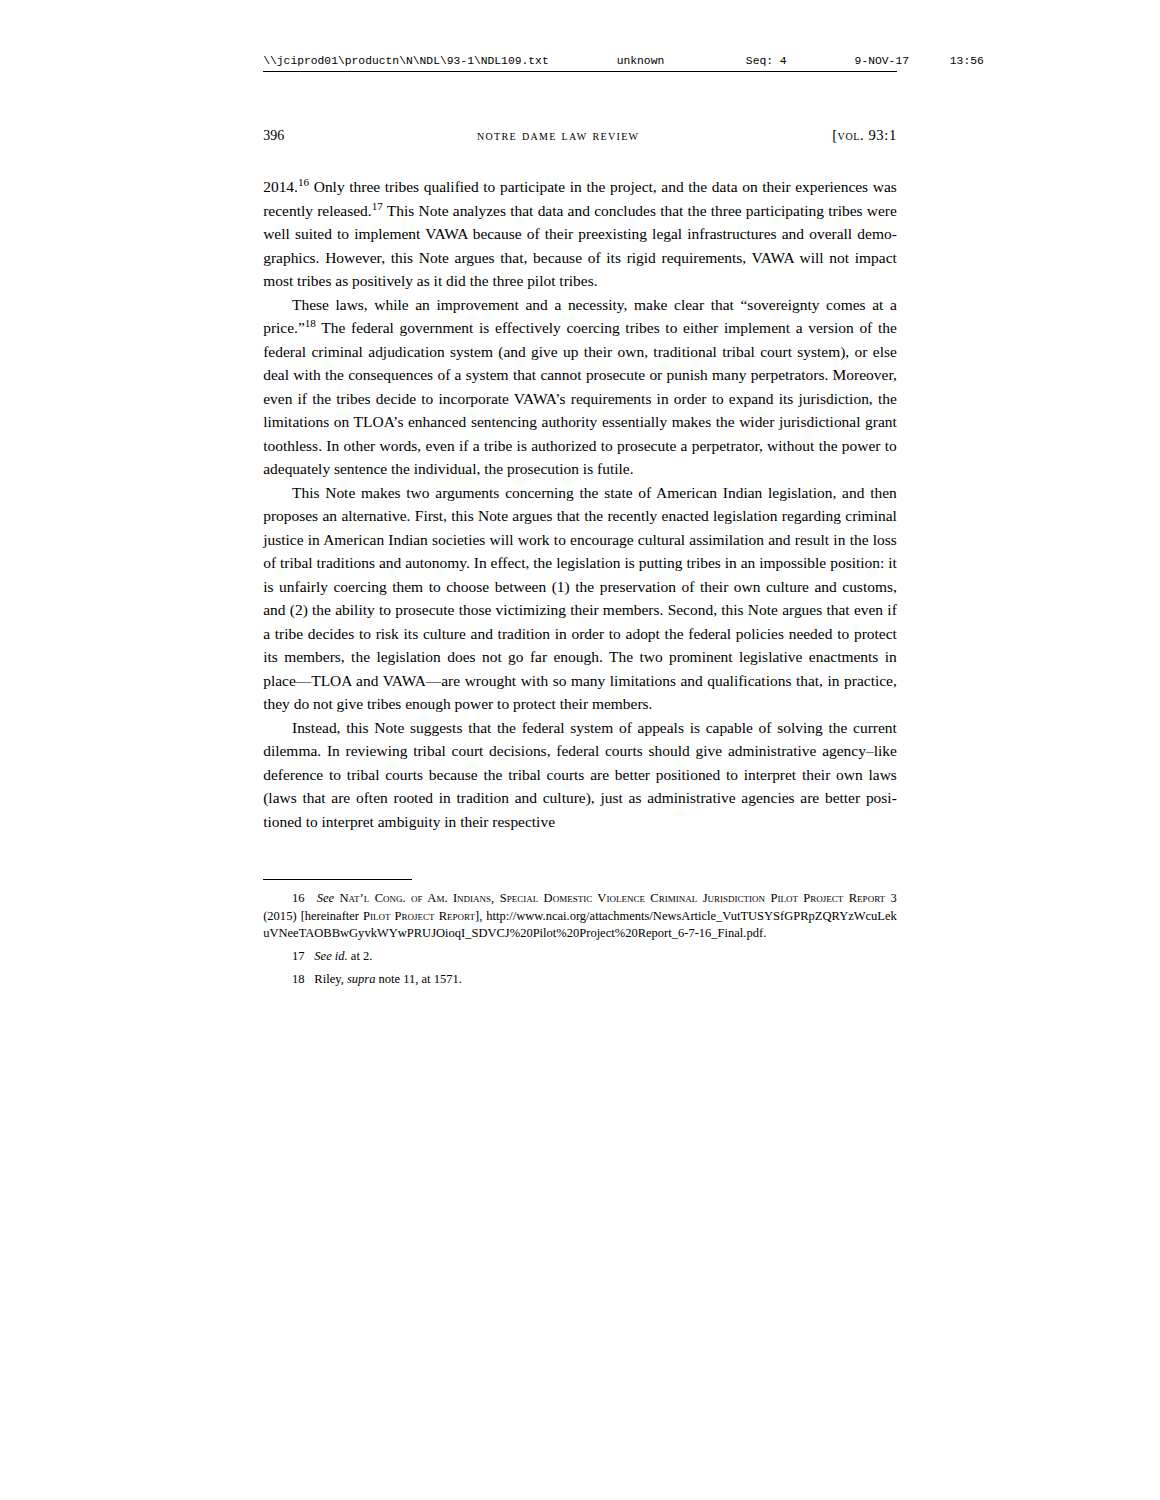\\jciprod01\productn\N\NDL\93-1\NDL109.txt unknown Seq: 4 9-NOV-17 13:56
396 Notre Dame Law Review [vol. 93:1
2014.16 Only three tribes qualified to participate in the project, and the data on their experiences was recently released.17 This Note analyzes that data and concludes that the three participating tribes were well suited to implement VAWA because of their preexisting legal infrastructures and overall demographics. However, this Note argues that, because of its rigid requirements, VAWA will not impact most tribes as positively as it did the three pilot tribes.
These laws, while an improvement and a necessity, make clear that “sovereignty comes at a price.”18 The federal government is effectively coercing tribes to either implement a version of the federal criminal adjudication system (and give up their own, traditional tribal court system), or else deal with the consequences of a system that cannot prosecute or punish many perpetrators. Moreover, even if the tribes decide to incorporate VAWA’s requirements in order to expand its jurisdiction, the limitations on TLOA’s enhanced sentencing authority essentially makes the wider jurisdictional grant toothless. In other words, even if a tribe is authorized to prosecute a perpetrator, without the power to adequately sentence the individual, the prosecution is futile.
This Note makes two arguments concerning the state of American Indian legislation, and then proposes an alternative. First, this Note argues that the recently enacted legislation regarding criminal justice in American Indian societies will work to encourage cultural assimilation and result in the loss of tribal traditions and autonomy. In effect, the legislation is putting tribes in an impossible position: it is unfairly coercing them to choose between (1) the preservation of their own culture and customs, and (2) the ability to prosecute those victimizing their members. Second, this Note argues that even if a tribe decides to risk its culture and tradition in order to adopt the federal policies needed to protect its members, the legislation does not go far enough. The two prominent legislative enactments in place—TLOA and VAWA—are wrought with so many limitations and qualifications that, in practice, they do not give tribes enough power to protect their members.
Instead, this Note suggests that the federal system of appeals is capable of solving the current dilemma. In reviewing tribal court decisions, federal courts should give administrative agency–like deference to tribal courts because the tribal courts are better positioned to interpret their own laws (laws that are often rooted in tradition and culture), just as administrative agencies are better positioned to interpret ambiguity in their respective
16 See Nat’l Cong. of Am. Indians, Special Domestic Violence Criminal Jurisdiction Pilot Project Report 3 (2015) [hereinafter Pilot Project Report], http://www.ncai.org/attachments/NewsArticle_VutTUSYSfGPRpZQRYzWcuLekuVNeeTAOBBwGyvkWYwPRUJOioqI_SDVCJ%20Pilot%20Project%20Report_6-7-16_Final.pdf.
17 See id. at 2.
18 Riley, supra note 11, at 1571.